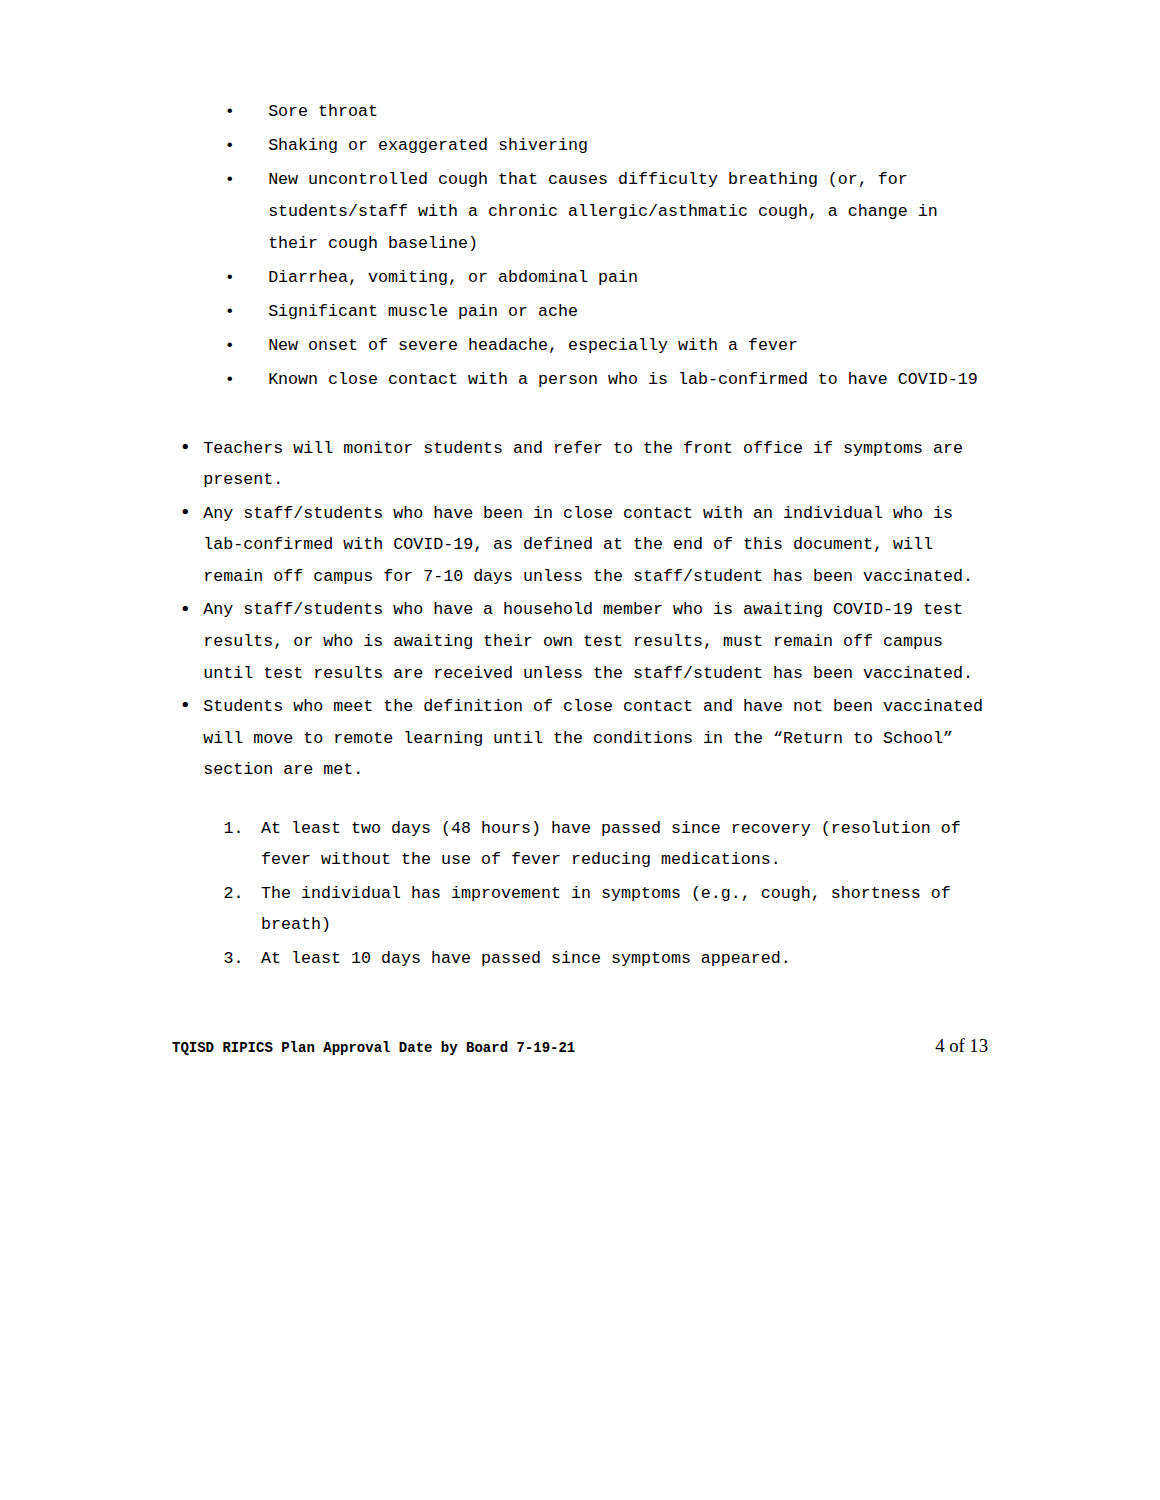Sore throat
Shaking or exaggerated shivering
New uncontrolled cough that causes difficulty breathing (or, for students/staff with a chronic allergic/asthmatic cough, a change in their cough baseline)
Diarrhea, vomiting, or abdominal pain
Significant muscle pain or ache
New onset of severe headache, especially with a fever
Known close contact with a person who is lab-confirmed to have COVID-19
Teachers will monitor students and refer to the front office if symptoms are present.
Any staff/students who have been in close contact with an individual who is lab-confirmed with COVID-19, as defined at the end of this document, will remain off campus for 7-10 days unless the staff/student has been vaccinated.
Any staff/students who have a household member who is awaiting COVID-19 test results, or who is awaiting their own test results, must remain off campus until test results are received unless the staff/student has been vaccinated.
Students who meet the definition of close contact and have not been vaccinated will move to remote learning until the conditions in the “Return to School” section are met.
At least two days (48 hours) have passed since recovery (resolution of fever without the use of fever reducing medications.
The individual has improvement in symptoms (e.g., cough, shortness of breath)
At least 10 days have passed since symptoms appeared.
TQISD RIPICS Plan Approval Date by Board 7-19-21 4 of 13